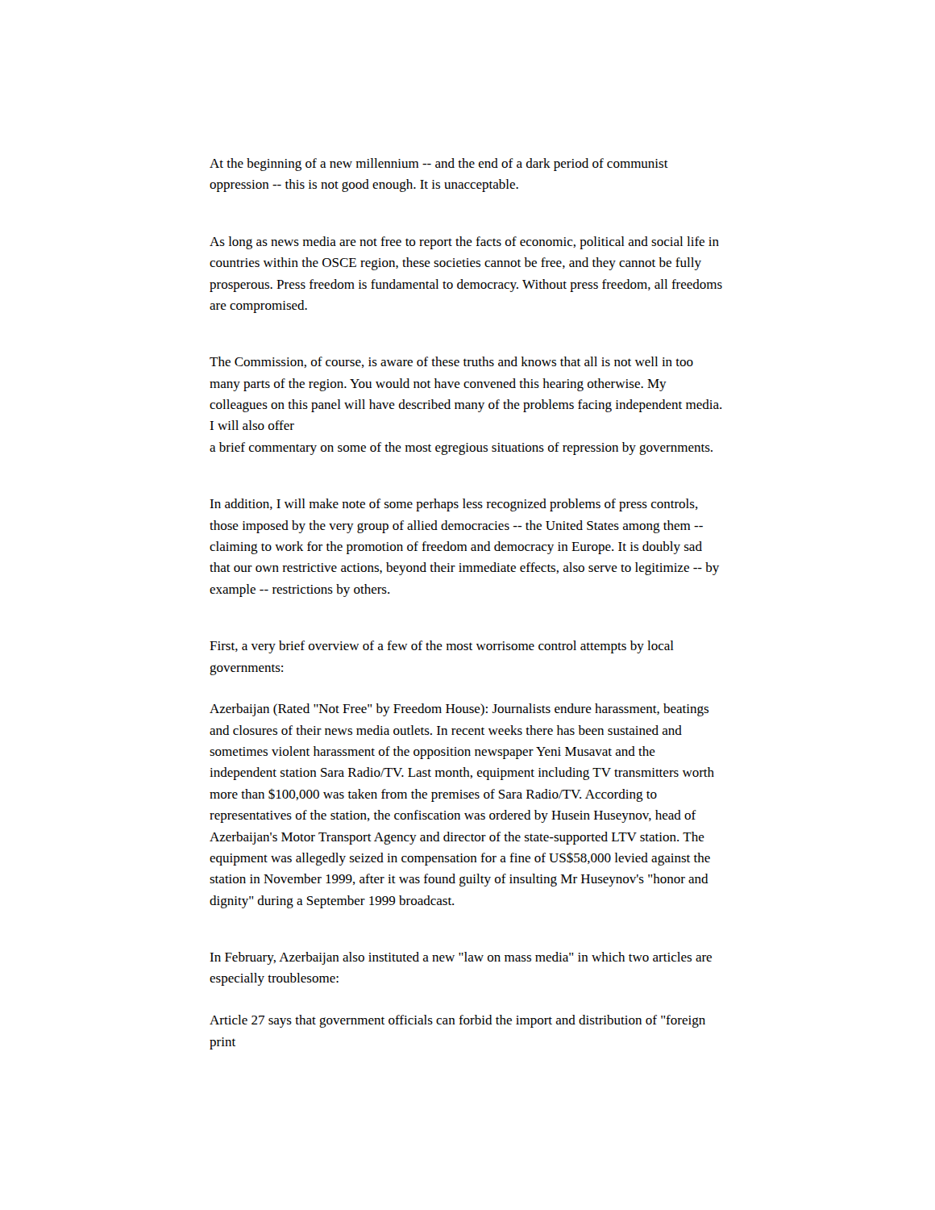At the beginning of a new millennium -- and the end of a dark period of communist oppression -- this is not good enough. It is unacceptable.
As long as news media are not free to report the facts of economic, political and social life in countries within the OSCE region, these societies cannot be free, and they cannot be fully prosperous. Press freedom is fundamental to democracy. Without press freedom, all freedoms are compromised.
The Commission, of course, is aware of these truths and knows that all is not well in too many parts of the region. You would not have convened this hearing otherwise. My colleagues on this panel will have described many of the problems facing independent media. I will also offer
a brief commentary on some of the most egregious situations of repression by governments.
In addition, I will make note of some perhaps less recognized problems of press controls, those imposed by the very group of allied democracies -- the United States among them -- claiming to work for the promotion of freedom and democracy in Europe. It is doubly sad that our own restrictive actions, beyond their immediate effects, also serve to legitimize -- by example -- restrictions by others.
First, a very brief overview of a few of the most worrisome control attempts by local governments:
Azerbaijan (Rated "Not Free" by Freedom House): Journalists endure harassment, beatings and closures of their news media outlets. In recent weeks there has been sustained and sometimes violent harassment of the opposition newspaper Yeni Musavat and the independent station Sara Radio/TV. Last month, equipment including TV transmitters worth more than $100,000 was taken from the premises of Sara Radio/TV. According to representatives of the station, the confiscation was ordered by Husein Huseynov, head of Azerbaijan's Motor Transport Agency and director of the state-supported LTV station. The equipment was allegedly seized in compensation for a fine of US$58,000 levied against the station in November 1999, after it was found guilty of insulting Mr Huseynov's "honor and dignity" during a September 1999 broadcast.
In February, Azerbaijan also instituted a new "law on mass media" in which two articles are especially troublesome:
Article 27 says that government officials can forbid the import and distribution of "foreign print